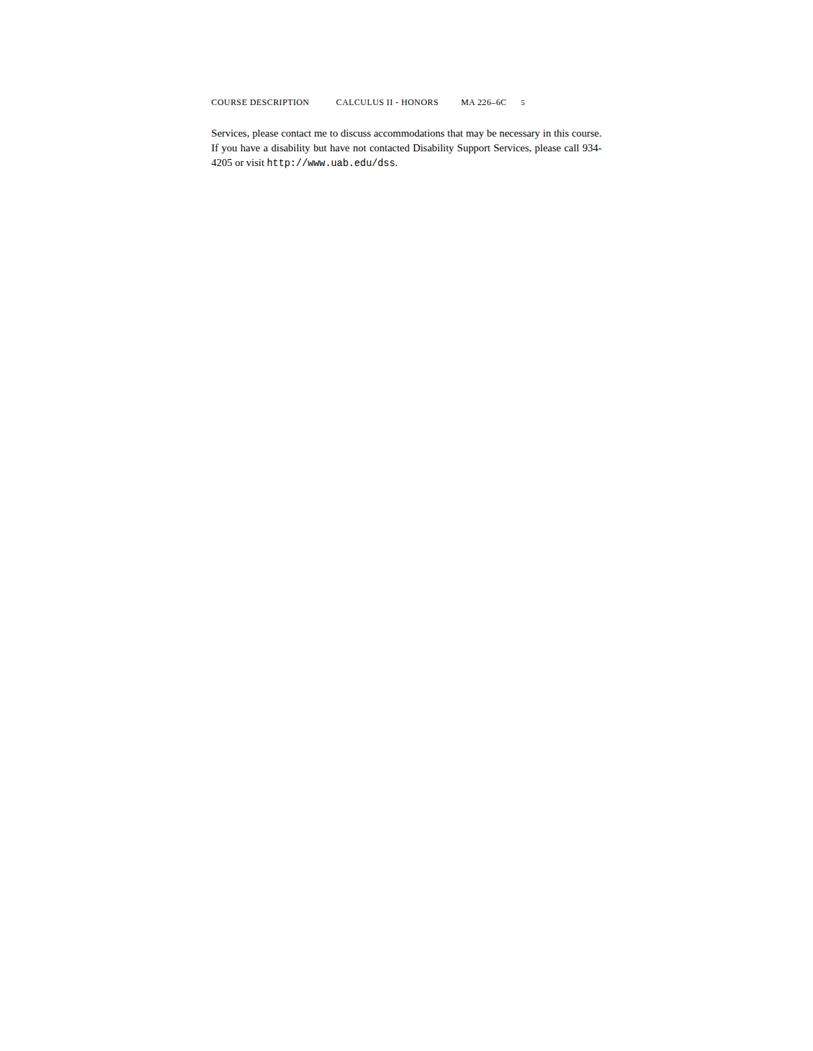COURSE DESCRIPTION CALCULUS II - HONORS MA 226–6C 5
Services, please contact me to discuss accommodations that may be necessary in this course. If you have a disability but have not contacted Disability Support Services, please call 934-4205 or visit http://www.uab.edu/dss.